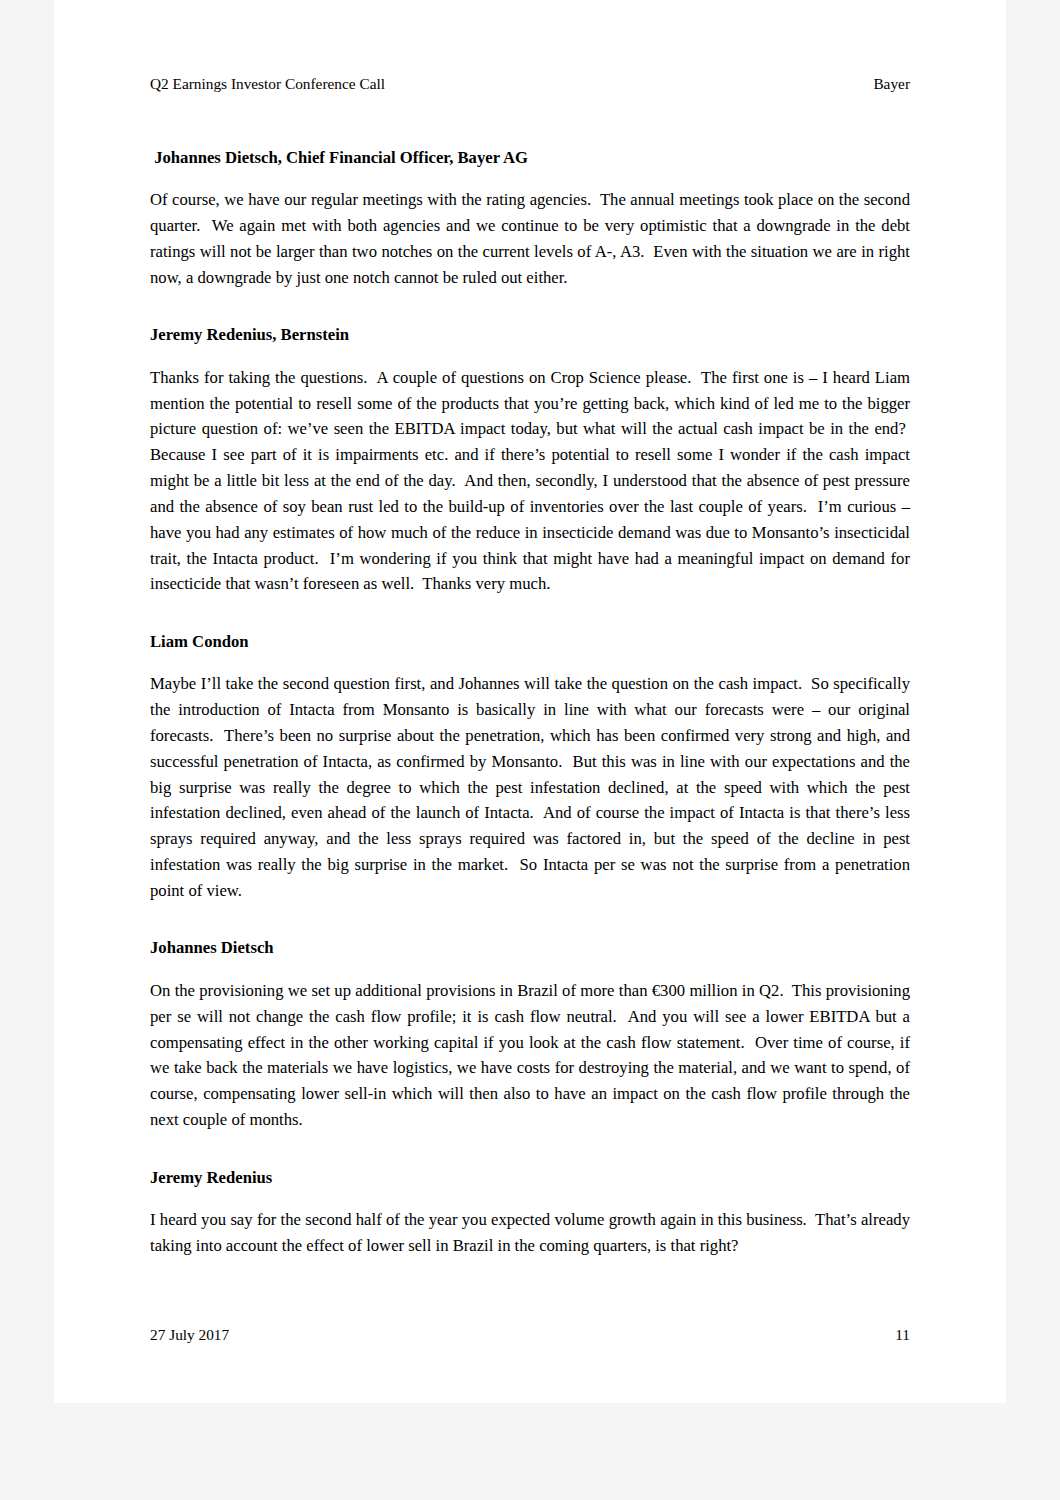Q2 Earnings Investor Conference Call Bayer
Johannes Dietsch, Chief Financial Officer, Bayer AG
Of course, we have our regular meetings with the rating agencies. The annual meetings took place on the second quarter. We again met with both agencies and we continue to be very optimistic that a downgrade in the debt ratings will not be larger than two notches on the current levels of A-, A3. Even with the situation we are in right now, a downgrade by just one notch cannot be ruled out either.
Jeremy Redenius, Bernstein
Thanks for taking the questions. A couple of questions on Crop Science please. The first one is – I heard Liam mention the potential to resell some of the products that you’re getting back, which kind of led me to the bigger picture question of: we’ve seen the EBITDA impact today, but what will the actual cash impact be in the end? Because I see part of it is impairments etc. and if there’s potential to resell some I wonder if the cash impact might be a little bit less at the end of the day. And then, secondly, I understood that the absence of pest pressure and the absence of soy bean rust led to the build-up of inventories over the last couple of years. I’m curious – have you had any estimates of how much of the reduce in insecticide demand was due to Monsanto’s insecticidal trait, the Intacta product. I’m wondering if you think that might have had a meaningful impact on demand for insecticide that wasn’t foreseen as well. Thanks very much.
Liam Condon
Maybe I’ll take the second question first, and Johannes will take the question on the cash impact. So specifically the introduction of Intacta from Monsanto is basically in line with what our forecasts were – our original forecasts. There’s been no surprise about the penetration, which has been confirmed very strong and high, and successful penetration of Intacta, as confirmed by Monsanto. But this was in line with our expectations and the big surprise was really the degree to which the pest infestation declined, at the speed with which the pest infestation declined, even ahead of the launch of Intacta. And of course the impact of Intacta is that there’s less sprays required anyway, and the less sprays required was factored in, but the speed of the decline in pest infestation was really the big surprise in the market. So Intacta per se was not the surprise from a penetration point of view.
Johannes Dietsch
On the provisioning we set up additional provisions in Brazil of more than €300 million in Q2. This provisioning per se will not change the cash flow profile; it is cash flow neutral. And you will see a lower EBITDA but a compensating effect in the other working capital if you look at the cash flow statement. Over time of course, if we take back the materials we have logistics, we have costs for destroying the material, and we want to spend, of course, compensating lower sell-in which will then also to have an impact on the cash flow profile through the next couple of months.
Jeremy Redenius
I heard you say for the second half of the year you expected volume growth again in this business. That’s already taking into account the effect of lower sell in Brazil in the coming quarters, is that right?
27 July 2017 11